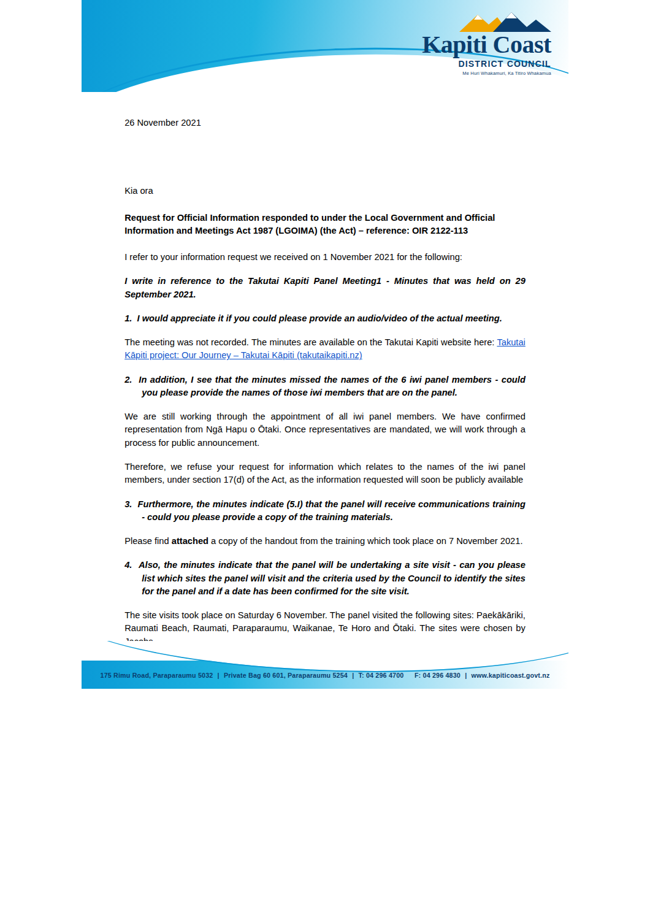Kapiti Coast
DISTRICT COUNCIL
Me Huri Whakamuri, Ka Titiro Whakamua
26 November 2021
Kia ora
Request for Official Information responded to under the Local Government and Official Information and Meetings Act 1987 (LGOIMA) (the Act) – reference: OIR 2122-113
I refer to your information request we received on 1 November 2021 for the following:
I write in reference to the Takutai Kapiti Panel Meeting1 - Minutes that was held on 29 September 2021.
1. I would appreciate it if you could please provide an audio/video of the actual meeting.
The meeting was not recorded. The minutes are available on the Takutai Kapiti website here: Takutai Kāpiti project: Our Journey – Takutai Kāpiti (takutaikapiti.nz)
2. In addition, I see that the minutes missed the names of the 6 iwi panel members - could you please provide the names of those iwi members that are on the panel.
We are still working through the appointment of all iwi panel members. We have confirmed representation from Ngā Hapu o Ōtaki. Once representatives are mandated, we will work through a process for public announcement.
Therefore, we refuse your request for information which relates to the names of the iwi panel members, under section 17(d) of the Act, as the information requested will soon be publicly available
3. Furthermore, the minutes indicate (5.I) that the panel will receive communications training - could you please provide a copy of the training materials.
Please find attached a copy of the handout from the training which took place on 7 November 2021.
4. Also, the minutes indicate that the panel will be undertaking a site visit - can you please list which sites the panel will visit and the criteria used by the Council to identify the sites for the panel and if a date has been confirmed for the site visit.
The site visits took place on Saturday 6 November. The panel visited the following sites: Paekākāriki, Raumati Beach, Raumati, Paraparaumu, Waikanae, Te Horo and Ōtaki. The sites were chosen by Jacobs.
175 Rimu Road, Paraparaumu 5032 | Private Bag 60 601, Paraparaumu 5254 | T: 04 296 4700 F: 04 296 4830 | www.kapiticoast.govt.nz